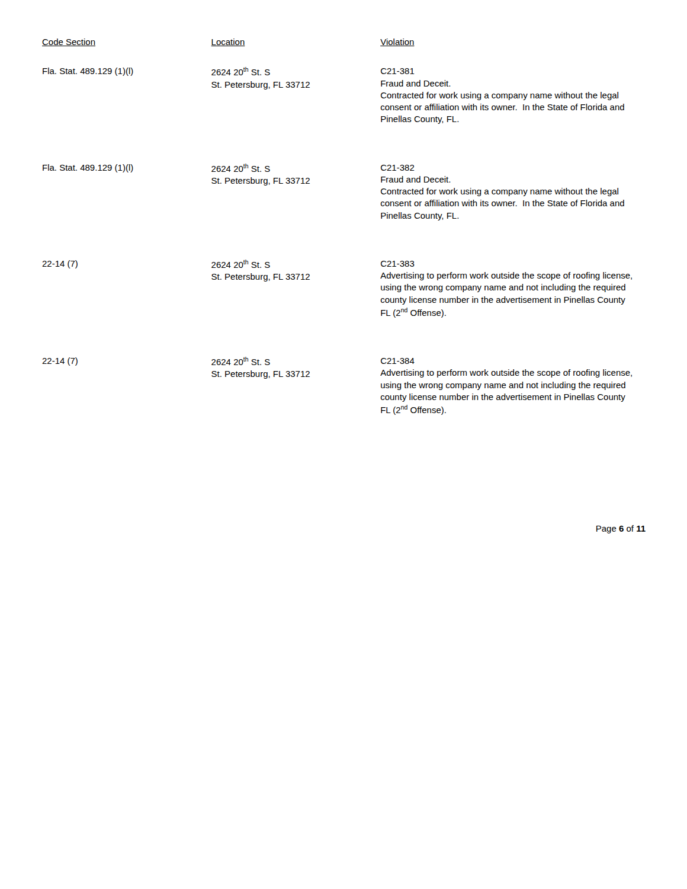| Code Section | Location | Violation |
| --- | --- | --- |
| Fla. Stat. 489.129 (1)(l) | 2624 20 th St. S St. Petersburg, FL 33712 | C21-381 Fraud and Deceit. Contracted for work using a company name without the legal consent or affiliation with its owner. In the State of Florida and Pinellas County, FL. |
| Fla. Stat. 489.129 (1)(l) | 2624 20 th St. S St. Petersburg, FL 33712 | C21-382 Fraud and Deceit. Contracted for work using a company name without the legal consent or affiliation with its owner. In the State of Florida and Pinellas County, FL. |
| 22-14 (7) | 2624 20 th St. S St. Petersburg, FL 33712 | C21-383 Advertising to perform work outside the scope of roofing license, using the wrong company name and not including the required county license number in the advertisement in Pinellas County FL (2 nd Offense). |
| 22-14 (7) | 2624 20 th St. S St. Petersburg, FL 33712 | C21-384 Advertising to perform work outside the scope of roofing license, using the wrong company name and not including the required county license number in the advertisement in Pinellas County FL (2 nd Offense). |
Page 6 of 11